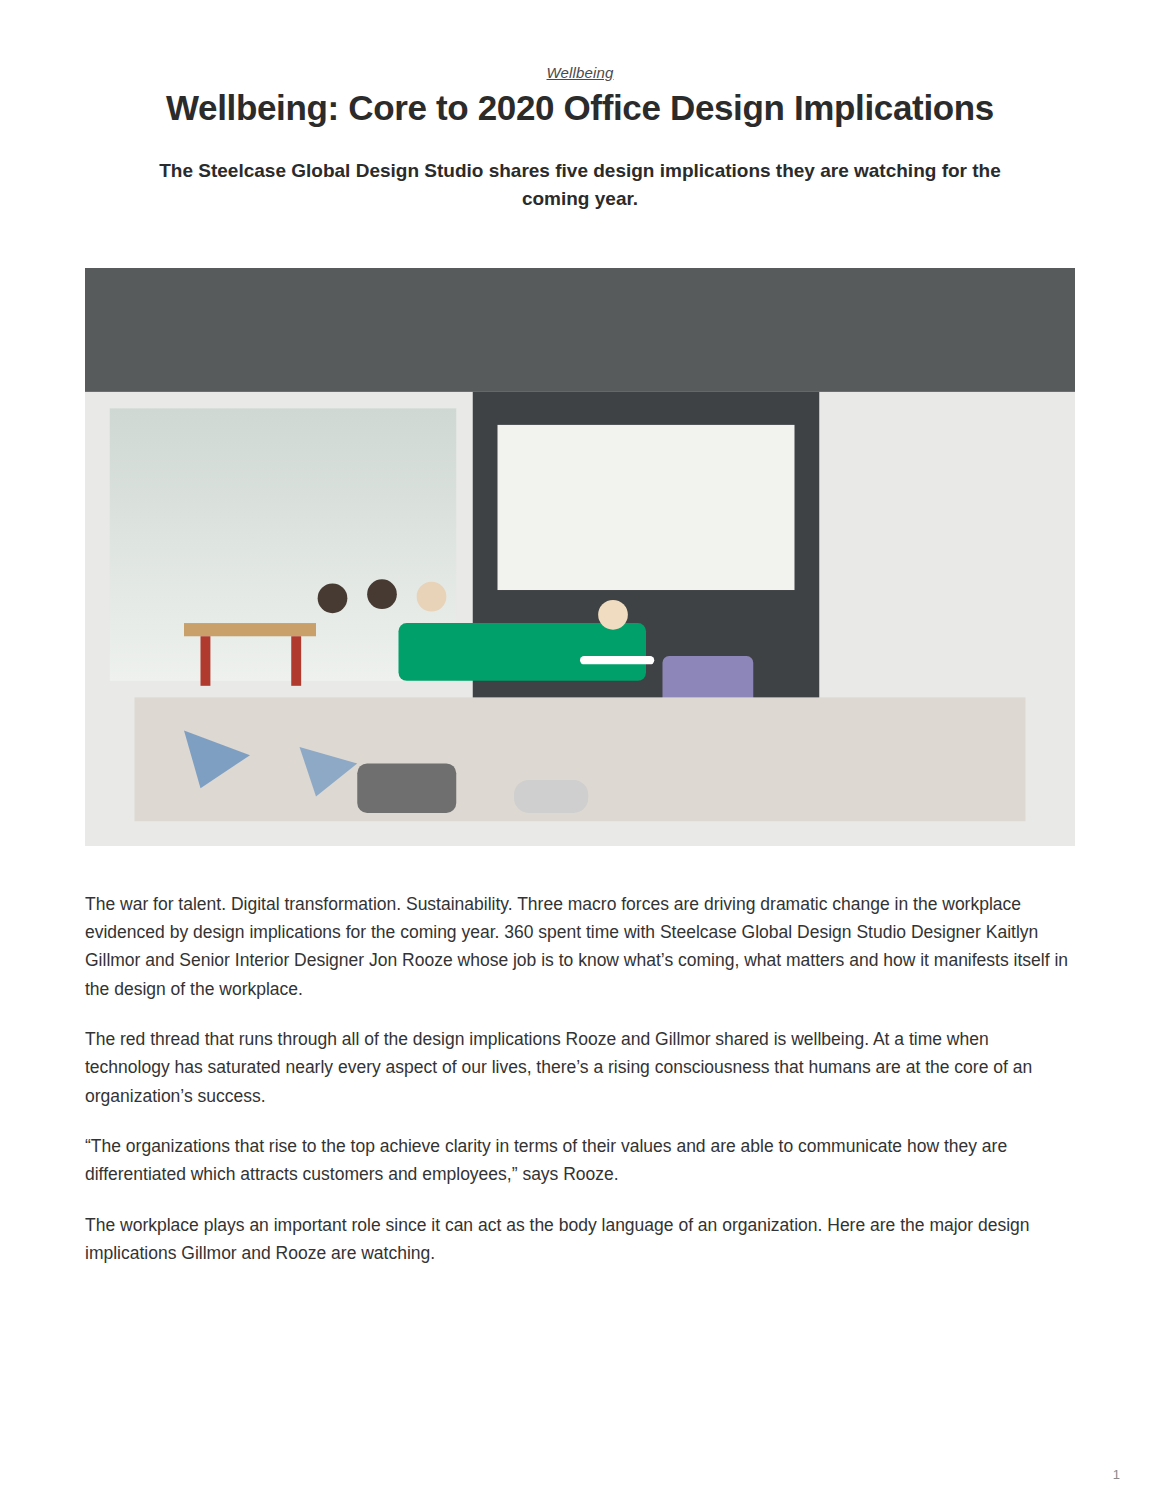Wellbeing
Wellbeing: Core to 2020 Office Design Implications
The Steelcase Global Design Studio shares five design implications they are watching for the coming year.
The war for talent. Digital transformation. Sustainability. Three macro forces are driving dramatic change in the workplace evidenced by design implications for the coming year. 360 spent time with Steelcase Global Design Studio Designer Kaitlyn Gillmor and Senior Interior Designer Jon Rooze whose job is to know what’s coming, what matters and how it manifests itself in the design of the workplace.
The red thread that runs through all of the design implications Rooze and Gillmor shared is wellbeing. At a time when technology has saturated nearly every aspect of our lives, there’s a rising consciousness that humans are at the core of an organization’s success.
“The organizations that rise to the top achieve clarity in terms of their values and are able to communicate how they are differentiated which attracts customers and employees,” says Rooze.
The workplace plays an important role since it can act as the body language of an organization. Here are the major design implications Gillmor and Rooze are watching.
1